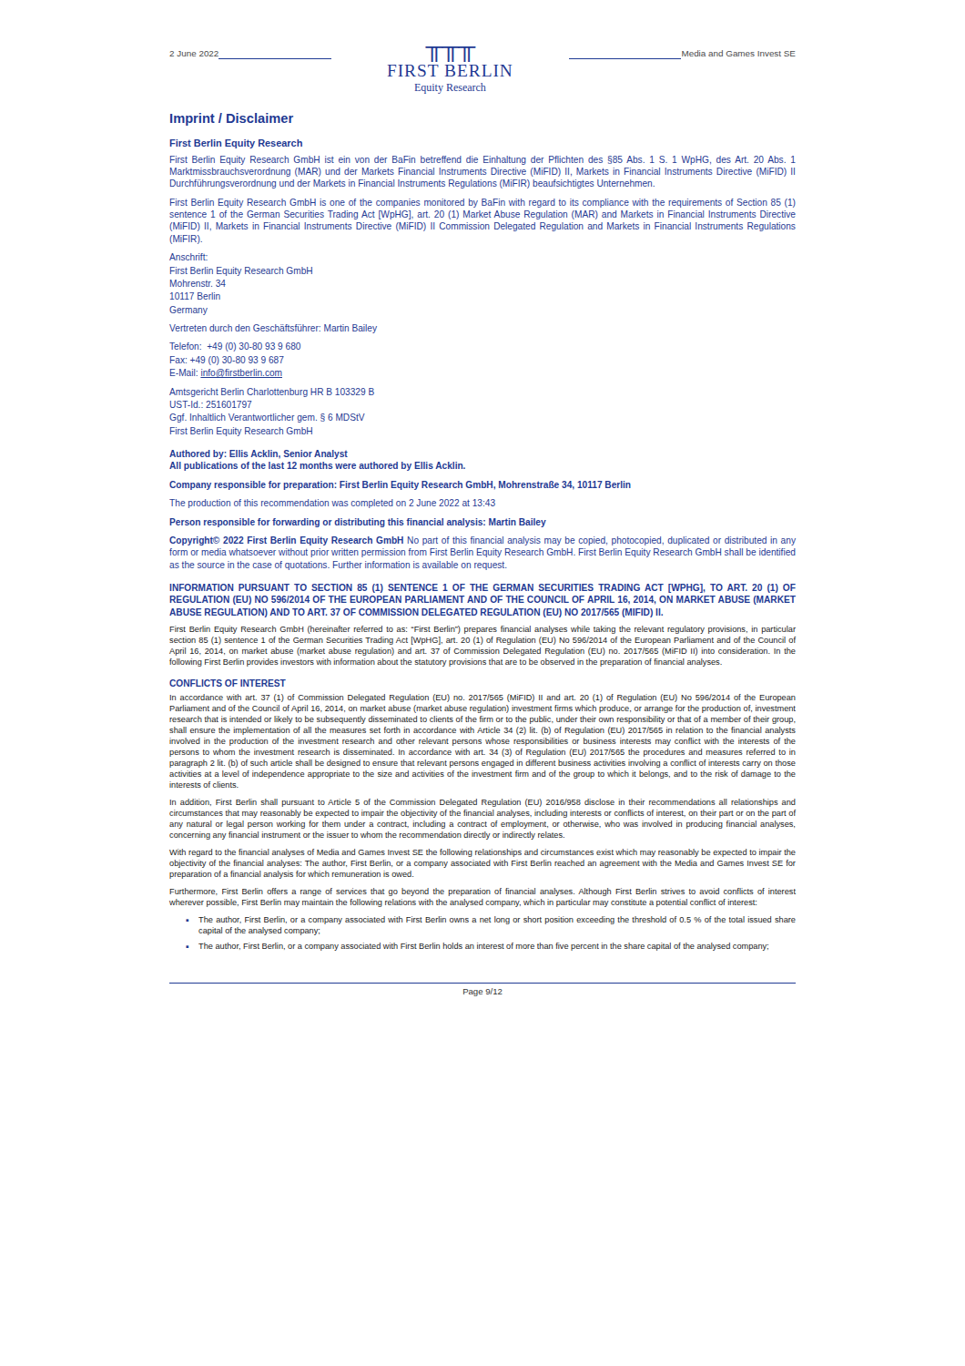2 June 2022
╥╥╥
FIRST BERLIN
Equity Research
Media and Games Invest SE
Imprint / Disclaimer
First Berlin Equity Research
First Berlin Equity Research GmbH ist ein von der BaFin betreffend die Einhaltung der Pflichten des §85 Abs. 1 S. 1 WpHG, des Art. 20 Abs. 1 Marktmissbrauchsverordnung (MAR) und der Markets Financial Instruments Directive (MiFID) II, Markets in Financial Instruments Directive (MiFID) II Durchführungsverordnung und der Markets in Financial Instruments Regulations (MiFIR) beaufsichtigtes Unternehmen.
First Berlin Equity Research GmbH is one of the companies monitored by BaFin with regard to its compliance with the requirements of Section 85 (1) sentence 1 of the German Securities Trading Act [WpHG], art. 20 (1) Market Abuse Regulation (MAR) and Markets in Financial Instruments Directive (MiFID) II, Markets in Financial Instruments Directive (MiFID) II Commission Delegated Regulation and Markets in Financial Instruments Regulations (MiFIR).
Anschrift:
First Berlin Equity Research GmbH
Mohrenstr. 34
10117 Berlin
Germany
Vertreten durch den Geschäftsführer: Martin Bailey
Telefon: +49 (0) 30-80 93 9 680
Fax: +49 (0) 30-80 93 9 687
E-Mail: info@firstberlin.com
Amtsgericht Berlin Charlottenburg HR B 103329 B
UST-Id.: 251601797
Ggf. Inhaltlich Verantwortlicher gem. § 6 MDStV
First Berlin Equity Research GmbH
Authored by: Ellis Acklin, Senior Analyst
All publications of the last 12 months were authored by Ellis Acklin.
Company responsible for preparation: First Berlin Equity Research GmbH, Mohrenstraße 34, 10117 Berlin
The production of this recommendation was completed on 2 June 2022 at 13:43
Person responsible for forwarding or distributing this financial analysis: Martin Bailey
Copyright© 2022 First Berlin Equity Research GmbH No part of this financial analysis may be copied, photocopied, duplicated or distributed in any form or media whatsoever without prior written permission from First Berlin Equity Research GmbH. First Berlin Equity Research GmbH shall be identified as the source in the case of quotations. Further information is available on request.
INFORMATION PURSUANT TO SECTION 85 (1) SENTENCE 1 OF THE GERMAN SECURITIES TRADING ACT [WPHG], TO ART. 20 (1) OF REGULATION (EU) NO 596/2014 OF THE EUROPEAN PARLIAMENT AND OF THE COUNCIL OF APRIL 16, 2014, ON MARKET ABUSE (MARKET ABUSE REGULATION) AND TO ART. 37 OF COMMISSION DELEGATED REGULATION (EU) NO 2017/565 (MIFID) II.
First Berlin Equity Research GmbH (hereinafter referred to as: “First Berlin”) prepares financial analyses while taking the relevant regulatory provisions, in particular section 85 (1) sentence 1 of the German Securities Trading Act [WpHG], art. 20 (1) of Regulation (EU) No 596/2014 of the European Parliament and of the Council of April 16, 2014, on market abuse (market abuse regulation) and art. 37 of Commission Delegated Regulation (EU) no. 2017/565 (MiFID II) into consideration. In the following First Berlin provides investors with information about the statutory provisions that are to be observed in the preparation of financial analyses.
CONFLICTS OF INTEREST
In accordance with art. 37 (1) of Commission Delegated Regulation (EU) no. 2017/565 (MiFID) II and art. 20 (1) of Regulation (EU) No 596/2014 of the European Parliament and of the Council of April 16, 2014, on market abuse (market abuse regulation) investment firms which produce, or arrange for the production of, investment research that is intended or likely to be subsequently disseminated to clients of the firm or to the public, under their own responsibility or that of a member of their group, shall ensure the implementation of all the measures set forth in accordance with Article 34 (2) lit. (b) of Regulation (EU) 2017/565 in relation to the financial analysts involved in the production of the investment research and other relevant persons whose responsibilities or business interests may conflict with the interests of the persons to whom the investment research is disseminated. In accordance with art. 34 (3) of Regulation (EU) 2017/565 the procedures and measures referred to in paragraph 2 lit. (b) of such article shall be designed to ensure that relevant persons engaged in different business activities involving a conflict of interests carry on those activities at a level of independence appropriate to the size and activities of the investment firm and of the group to which it belongs, and to the risk of damage to the interests of clients.
In addition, First Berlin shall pursuant to Article 5 of the Commission Delegated Regulation (EU) 2016/958 disclose in their recommendations all relationships and circumstances that may reasonably be expected to impair the objectivity of the financial analyses, including interests or conflicts of interest, on their part or on the part of any natural or legal person working for them under a contract, including a contract of employment, or otherwise, who was involved in producing financial analyses, concerning any financial instrument or the issuer to whom the recommendation directly or indirectly relates.
With regard to the financial analyses of Media and Games Invest SE the following relationships and circumstances exist which may reasonably be expected to impair the objectivity of the financial analyses: The author, First Berlin, or a company associated with First Berlin reached an agreement with the Media and Games Invest SE for preparation of a financial analysis for which remuneration is owed.
Furthermore, First Berlin offers a range of services that go beyond the preparation of financial analyses. Although First Berlin strives to avoid conflicts of interest wherever possible, First Berlin may maintain the following relations with the analysed company, which in particular may constitute a potential conflict of interest:
The author, First Berlin, or a company associated with First Berlin owns a net long or short position exceeding the threshold of 0.5 % of the total issued share capital of the analysed company;
The author, First Berlin, or a company associated with First Berlin holds an interest of more than five percent in the share capital of the analysed company;
Page 9/12